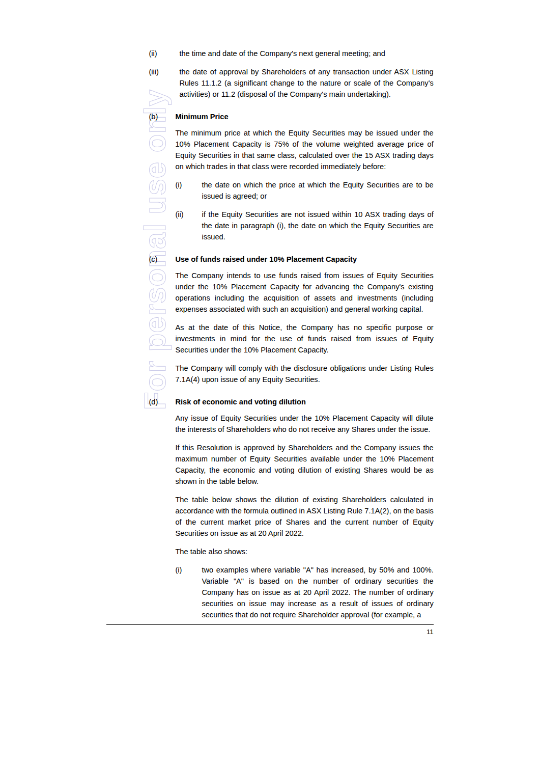For personal use only
(ii)
the time and date of the Company's next general meeting; and
(iii)
the date of approval by Shareholders of any transaction under ASX Listing Rules 11.1.2 (a significant change to the nature or scale of the Company's activities) or 11.2 (disposal of the Company's main undertaking).
(b)
Minimum Price
The minimum price at which the Equity Securities may be issued under the 10% Placement Capacity is 75% of the volume weighted average price of Equity Securities in that same class, calculated over the 15 ASX trading days on which trades in that class were recorded immediately before:
(i)
the date on which the price at which the Equity Securities are to be issued is agreed; or
(ii)
if the Equity Securities are not issued within 10 ASX trading days of the date in paragraph (i), the date on which the Equity Securities are issued.
(c)
Use of funds raised under 10% Placement Capacity
The Company intends to use funds raised from issues of Equity Securities under the 10% Placement Capacity for advancing the Company's existing operations including the acquisition of assets and investments (including expenses associated with such an acquisition) and general working capital.
As at the date of this Notice, the Company has no specific purpose or investments in mind for the use of funds raised from issues of Equity Securities under the 10% Placement Capacity.
The Company will comply with the disclosure obligations under Listing Rules 7.1A(4) upon issue of any Equity Securities.
(d)
Risk of economic and voting dilution
Any issue of Equity Securities under the 10% Placement Capacity will dilute the interests of Shareholders who do not receive any Shares under the issue.
If this Resolution is approved by Shareholders and the Company issues the maximum number of Equity Securities available under the 10% Placement Capacity, the economic and voting dilution of existing Shares would be as shown in the table below.
The table below shows the dilution of existing Shareholders calculated in accordance with the formula outlined in ASX Listing Rule 7.1A(2), on the basis of the current market price of Shares and the current number of Equity Securities on issue as at 20 April 2022.
The table also shows:
(i)
two examples where variable "A" has increased, by 50% and 100%. Variable "A" is based on the number of ordinary securities the Company has on issue as at 20 April 2022. The number of ordinary securities on issue may increase as a result of issues of ordinary securities that do not require Shareholder approval (for example, a
11